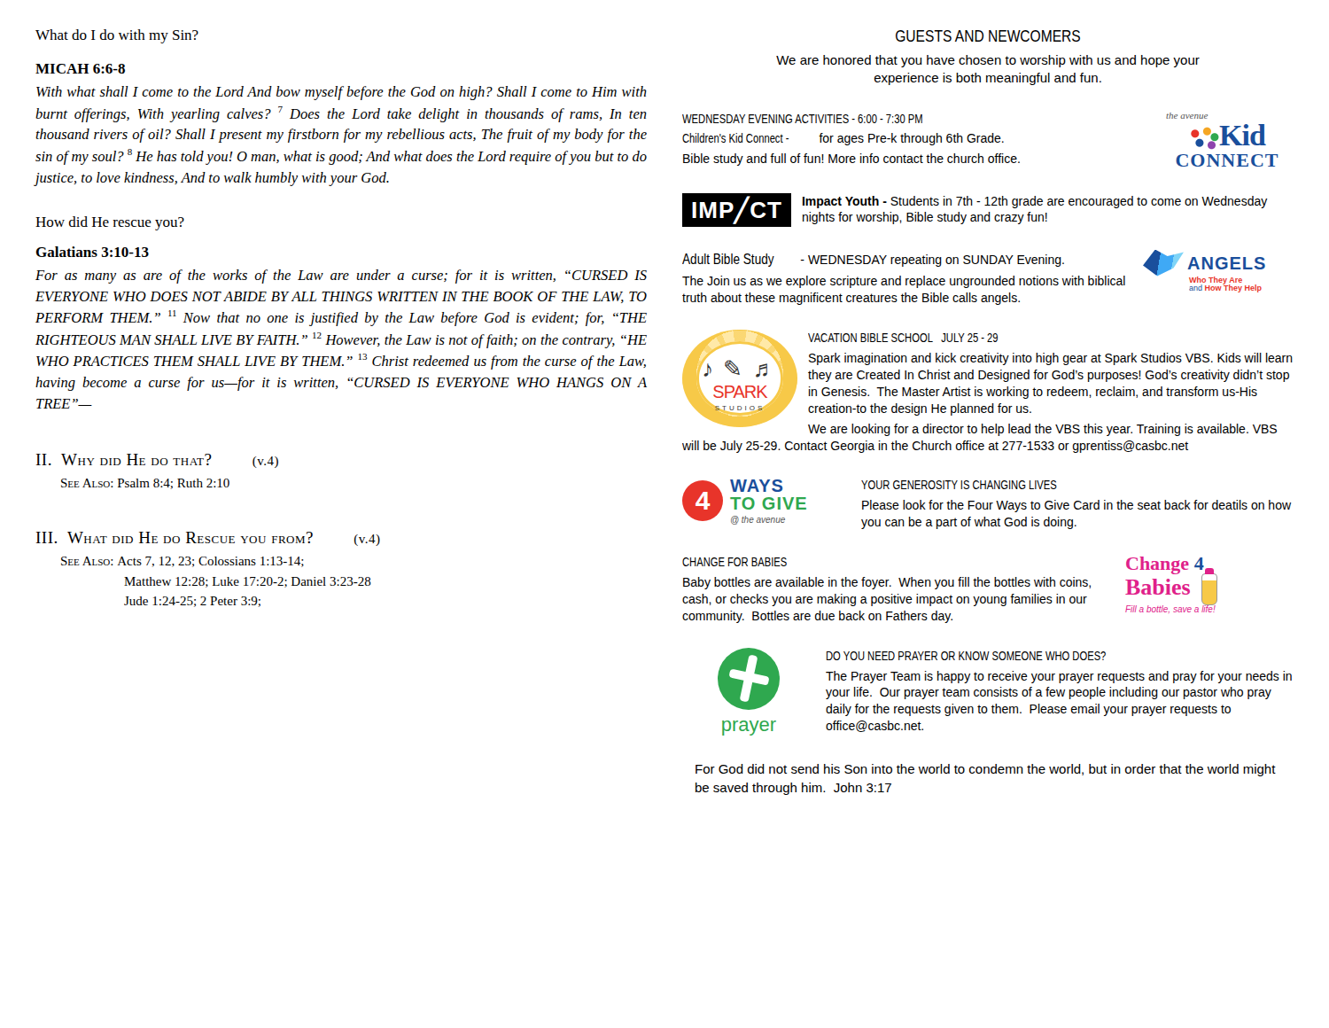What do I do with my Sin?
MICAH 6:6-8
With what shall I come to the Lord And bow myself before the God on high? Shall I come to Him with burnt offerings, With yearling calves? 7 Does the Lord take delight in thousands of rams, In ten thousand rivers of oil? Shall I present my firstborn for my rebellious acts, The fruit of my body for the sin of my soul? 8 He has told you! O man, what is good; And what does the Lord require of you but to do justice, to love kindness, And to walk humbly with your God.
How did He rescue you?
Galatians 3:10-13
For as many as are of the works of the Law are under a curse; for it is written, “CURSED IS EVERYONE WHO DOES NOT ABIDE BY ALL THINGS WRITTEN IN THE BOOK OF THE LAW, TO PERFORM THEM.” 11 Now that no one is justified by the Law before God is evident; for, “THE RIGHTEOUS MAN SHALL LIVE BY FAITH.” 12 However, the Law is not of faith; on the contrary, “HE WHO PRACTICES THEM SHALL LIVE BY THEM.” 13 Christ redeemed us from the curse of the Law, having become a curse for us—for it is written, “CURSED IS EVERYONE WHO HANGS ON A TREE”—
II. Why did He do that? (v.4)
See Also: Psalm 8:4; Ruth 2:10
III. What did He do Rescue you from? (v.4)
See Also: Acts 7, 12, 23; Colossians 1:13-14; Matthew 12:28; Luke 17:20-2; Daniel 3:23-28 Jude 1:24-25; 2 Peter 3:9;
GUESTS AND NEWCOMERS
We are honored that you have chosen to worship with us and hope your
experience is both meaningful and fun.
the avenue
Kid
CONNECT
WEDNESDAY EVENING ACTIVITIES - 6:00 - 7:30 PM
Children's Kid Connect - for ages Pre-k through 6th Grade.
Bible study and full of fun! More info contact the church office.
IMP╱CT
Impact Youth - Students in 7th - 12th grade are encouraged to come on Wednesday nights for worship, Bible study and crazy fun!
ANGELS
Who They Are
and How They Help
Adult Bible Study - WEDNESDAY repeating on SUNDAY Evening.
The Join us as we explore scripture and replace ungrounded notions with biblical truth about these magnificent creatures the Bible calls angels.
♪ ✎ ♬
SPARK
STUDIOS
VACATION BIBLE SCHOOL JULY 25 - 29
Spark imagination and kick creativity into high gear at Spark Studios VBS. Kids will learn they are Created In Christ and Designed for God’s purposes! God’s creativity didn’t stop in Genesis. The Master Artist is working to redeem, reclaim, and transform us-His creation-to the design He planned for us.
We are looking for a director to help lead the VBS this year. Training is available. VBS will be July 25-29. Contact Georgia in the Church office at 277-1533 or gprentiss@casbc.net
4 WAYS
TO GIVE
@ the avenue
YOUR GENEROSITY IS CHANGING LIVES
Please look for the Four Ways to Give Card in the seat back for deatils on how you can be a part of what God is doing.
Change 4
Babies
Fill a bottle, save a life!
CHANGE FOR BABIES
Baby bottles are available in the foyer. When you fill the bottles with coins, cash, or checks you are making a positive impact on young families in our community. Bottles are due back on Fathers day.
prayer
DO YOU NEED PRAYER OR KNOW SOMEONE WHO DOES?
The Prayer Team is happy to receive your prayer requests and pray for your needs in your life. Our prayer team consists of a few people including our pastor who pray daily for the requests given to them. Please email your prayer requests to office@casbc.net.
For God did not send his Son into the world to condemn the world, but in order that the world might be saved through him. John 3:17